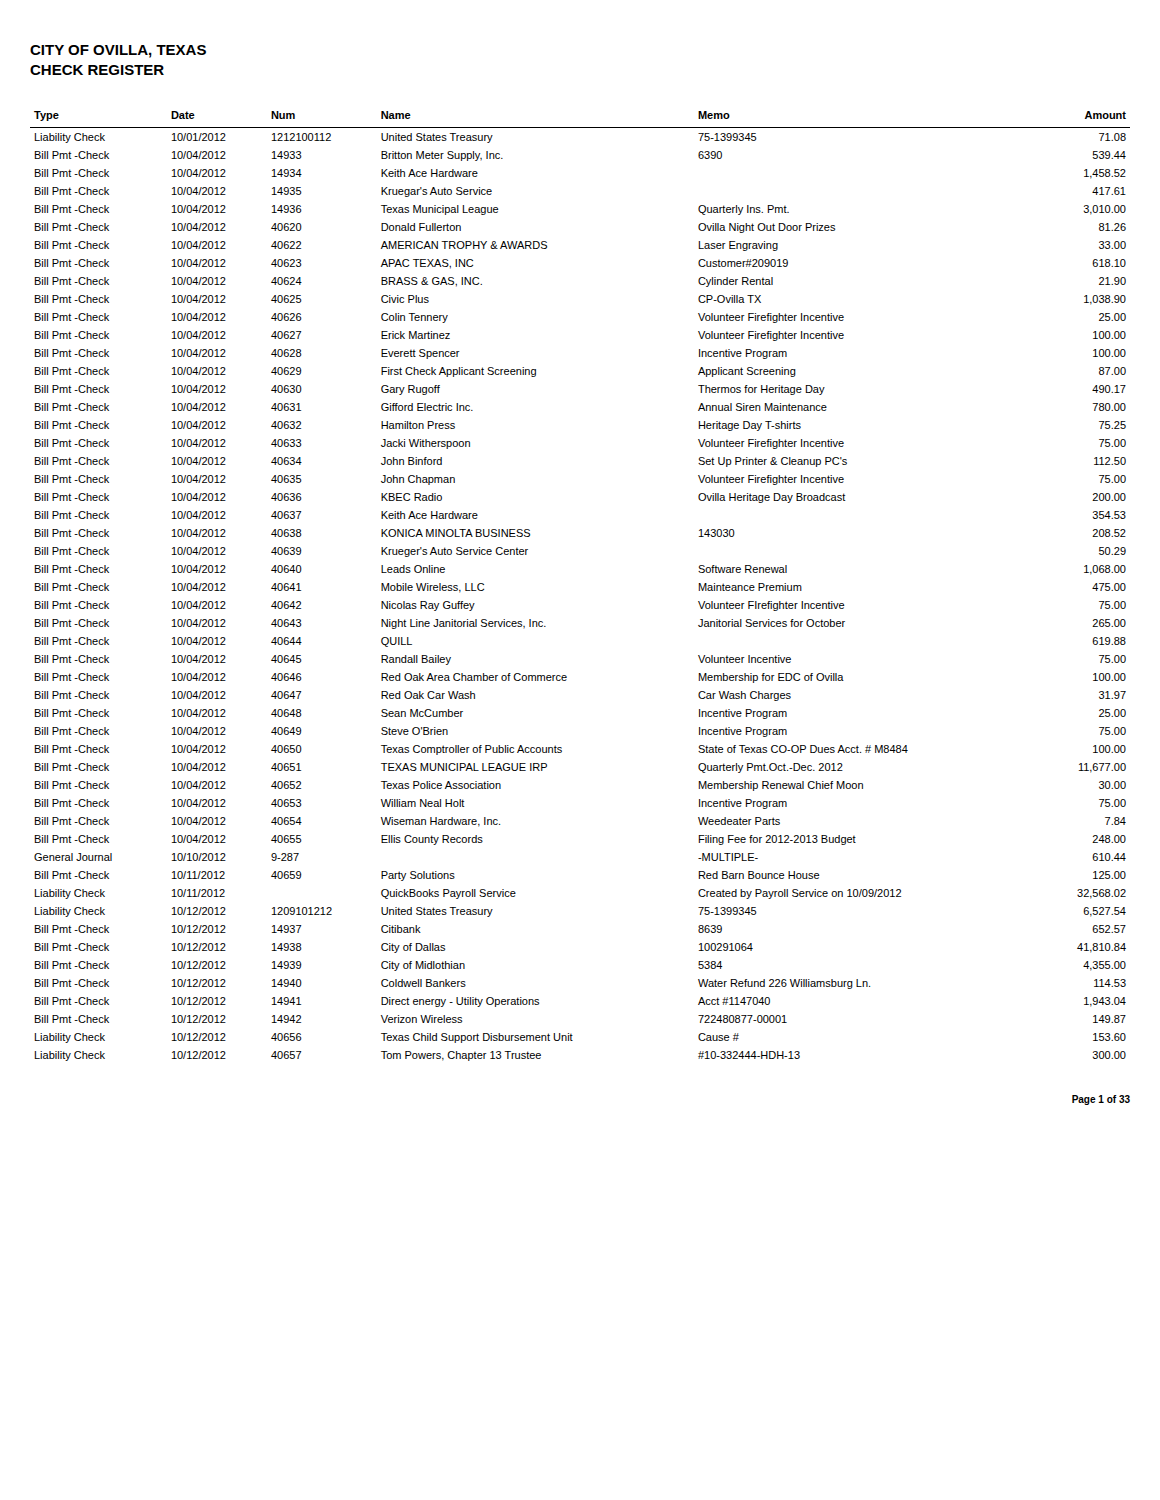CITY OF OVILLA, TEXAS
CHECK REGISTER
| Type | Date | Num | Name | Memo | Amount |
| --- | --- | --- | --- | --- | --- |
| Liability Check | 10/01/2012 | 1212100112 | United States Treasury | 75-1399345 | 71.08 |
| Bill Pmt -Check | 10/04/2012 | 14933 | Britton Meter Supply, Inc. | 6390 | 539.44 |
| Bill Pmt -Check | 10/04/2012 | 14934 | Keith Ace Hardware | | 1,458.52 |
| Bill Pmt -Check | 10/04/2012 | 14935 | Kruegar's Auto Service | | 417.61 |
| Bill Pmt -Check | 10/04/2012 | 14936 | Texas Municipal League | Quarterly Ins. Pmt. | 3,010.00 |
| Bill Pmt -Check | 10/04/2012 | 40620 | Donald Fullerton | Ovilla Night Out Door Prizes | 81.26 |
| Bill Pmt -Check | 10/04/2012 | 40622 | AMERICAN TROPHY & AWARDS | Laser Engraving | 33.00 |
| Bill Pmt -Check | 10/04/2012 | 40623 | APAC TEXAS, INC | Customer#209019 | 618.10 |
| Bill Pmt -Check | 10/04/2012 | 40624 | BRASS & GAS, INC. | Cylinder Rental | 21.90 |
| Bill Pmt -Check | 10/04/2012 | 40625 | Civic Plus | CP-Ovilla TX | 1,038.90 |
| Bill Pmt -Check | 10/04/2012 | 40626 | Colin Tennery | Volunteer Firefighter Incentive | 25.00 |
| Bill Pmt -Check | 10/04/2012 | 40627 | Erick Martinez | Volunteer Firefighter Incentive | 100.00 |
| Bill Pmt -Check | 10/04/2012 | 40628 | Everett Spencer | Incentive Program | 100.00 |
| Bill Pmt -Check | 10/04/2012 | 40629 | First Check Applicant Screening | Applicant Screening | 87.00 |
| Bill Pmt -Check | 10/04/2012 | 40630 | Gary Rugoff | Thermos for Heritage Day | 490.17 |
| Bill Pmt -Check | 10/04/2012 | 40631 | Gifford Electric Inc. | Annual Siren Maintenance | 780.00 |
| Bill Pmt -Check | 10/04/2012 | 40632 | Hamilton Press | Heritage Day T-shirts | 75.25 |
| Bill Pmt -Check | 10/04/2012 | 40633 | Jacki Witherspoon | Volunteer Firefighter Incentive | 75.00 |
| Bill Pmt -Check | 10/04/2012 | 40634 | John Binford | Set Up Printer & Cleanup PC's | 112.50 |
| Bill Pmt -Check | 10/04/2012 | 40635 | John Chapman | Volunteer Firefighter Incentive | 75.00 |
| Bill Pmt -Check | 10/04/2012 | 40636 | KBEC Radio | Ovilla Heritage Day Broadcast | 200.00 |
| Bill Pmt -Check | 10/04/2012 | 40637 | Keith Ace Hardware | | 354.53 |
| Bill Pmt -Check | 10/04/2012 | 40638 | KONICA MINOLTA BUSINESS | 143030 | 208.52 |
| Bill Pmt -Check | 10/04/2012 | 40639 | Krueger's Auto Service Center | | 50.29 |
| Bill Pmt -Check | 10/04/2012 | 40640 | Leads Online | Software Renewal | 1,068.00 |
| Bill Pmt -Check | 10/04/2012 | 40641 | Mobile Wireless, LLC | Mainteance Premium | 475.00 |
| Bill Pmt -Check | 10/04/2012 | 40642 | Nicolas Ray Guffey | Volunteer FIrefighter Incentive | 75.00 |
| Bill Pmt -Check | 10/04/2012 | 40643 | Night Line Janitorial Services, Inc. | Janitorial Services for October | 265.00 |
| Bill Pmt -Check | 10/04/2012 | 40644 | QUILL | | 619.88 |
| Bill Pmt -Check | 10/04/2012 | 40645 | Randall Bailey | Volunteer Incentive | 75.00 |
| Bill Pmt -Check | 10/04/2012 | 40646 | Red Oak Area Chamber of Commerce | Membership for EDC of Ovilla | 100.00 |
| Bill Pmt -Check | 10/04/2012 | 40647 | Red Oak Car Wash | Car Wash Charges | 31.97 |
| Bill Pmt -Check | 10/04/2012 | 40648 | Sean McCumber | Incentive Program | 25.00 |
| Bill Pmt -Check | 10/04/2012 | 40649 | Steve O'Brien | Incentive Program | 75.00 |
| Bill Pmt -Check | 10/04/2012 | 40650 | Texas Comptroller of Public Accounts | State of Texas CO-OP Dues Acct. # M8484 | 100.00 |
| Bill Pmt -Check | 10/04/2012 | 40651 | TEXAS MUNICIPAL LEAGUE IRP | Quarterly Pmt.Oct.-Dec. 2012 | 11,677.00 |
| Bill Pmt -Check | 10/04/2012 | 40652 | Texas Police Association | Membership Renewal Chief Moon | 30.00 |
| Bill Pmt -Check | 10/04/2012 | 40653 | William Neal Holt | Incentive Program | 75.00 |
| Bill Pmt -Check | 10/04/2012 | 40654 | Wiseman Hardware, Inc. | Weedeater Parts | 7.84 |
| Bill Pmt -Check | 10/04/2012 | 40655 | Ellis County Records | Filing Fee for 2012-2013 Budget | 248.00 |
| General Journal | 10/10/2012 | 9-287 | | -MULTIPLE- | 610.44 |
| Bill Pmt -Check | 10/11/2012 | 40659 | Party Solutions | Red Barn Bounce House | 125.00 |
| Liability Check | 10/11/2012 | | QuickBooks Payroll Service | Created by Payroll Service on 10/09/2012 | 32,568.02 |
| Liability Check | 10/12/2012 | 1209101212 | United States Treasury | 75-1399345 | 6,527.54 |
| Bill Pmt -Check | 10/12/2012 | 14937 | Citibank | 8639 | 652.57 |
| Bill Pmt -Check | 10/12/2012 | 14938 | City of Dallas | 100291064 | 41,810.84 |
| Bill Pmt -Check | 10/12/2012 | 14939 | City of Midlothian | 5384 | 4,355.00 |
| Bill Pmt -Check | 10/12/2012 | 14940 | Coldwell Bankers | Water Refund 226 Williamsburg Ln. | 114.53 |
| Bill Pmt -Check | 10/12/2012 | 14941 | Direct energy - Utility Operations | Acct #1147040 | 1,943.04 |
| Bill Pmt -Check | 10/12/2012 | 14942 | Verizon Wireless | 722480877-00001 | 149.87 |
| Liability Check | 10/12/2012 | 40656 | Texas Child Support Disbursement Unit | Cause # | 153.60 |
| Liability Check | 10/12/2012 | 40657 | Tom Powers, Chapter 13 Trustee | #10-332444-HDH-13 | 300.00 |
Page 1 of 33